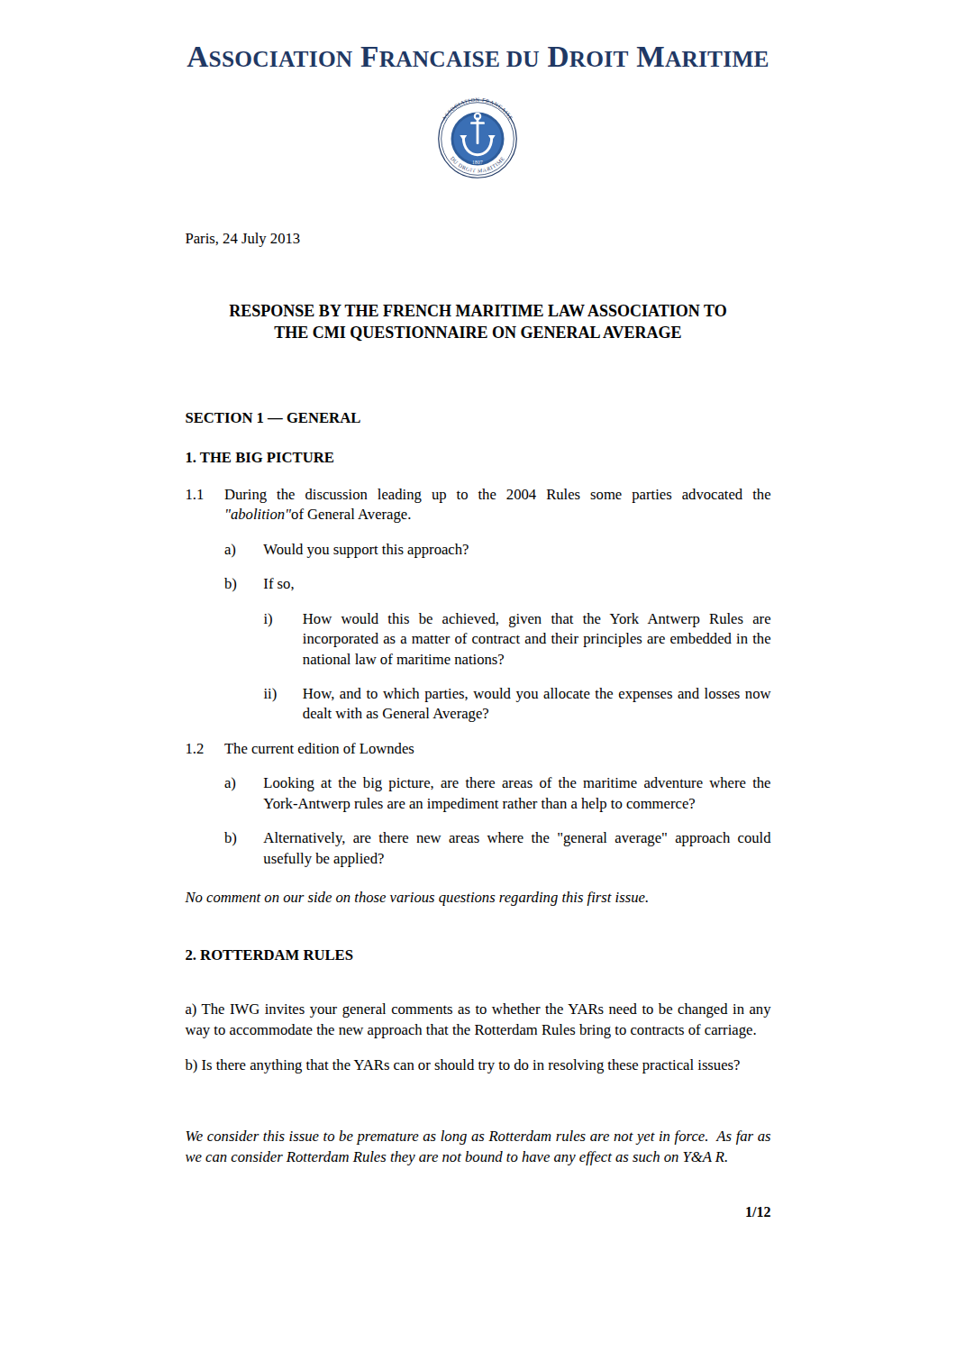ASSOCIATION FRANCAISE DU DROIT MARITIME
ASSOCIATION FRANCAISE DU DROIT MARITIME 1807 AFDM
Paris, 24 July 2013
Response by the French Maritime Law Association to
the CMI Questionnaire on General Average
Section 1 — General
1. The big picture
1.1
During the discussion leading up to the 2004 Rules some parties advocated the "abolition"of General Average.
a)
Would you support this approach?
b)
If so,
i)
How would this be achieved, given that the York Antwerp Rules are incorporated as a matter of contract and their principles are embedded in the national law of maritime nations?
ii)
How, and to which parties, would you allocate the expenses and losses now dealt with as General Average?
1.2
The current edition of Lowndes
a)
Looking at the big picture, are there areas of the maritime adventure where the York-Antwerp rules are an impediment rather than a help to commerce?
b)
Alternatively, are there new areas where the "general average" approach could usefully be applied?
No comment on our side on those various questions regarding this first issue.
2. Rotterdam Rules
a) The IWG invites your general comments as to whether the YARs need to be changed in any way to accommodate the new approach that the Rotterdam Rules bring to contracts of carriage.
b) Is there anything that the YARs can or should try to do in resolving these practical issues?
We consider this issue to be premature as long as Rotterdam rules are not yet in force. As far as we can consider Rotterdam Rules they are not bound to have any effect as such on Y&A R.
1/12